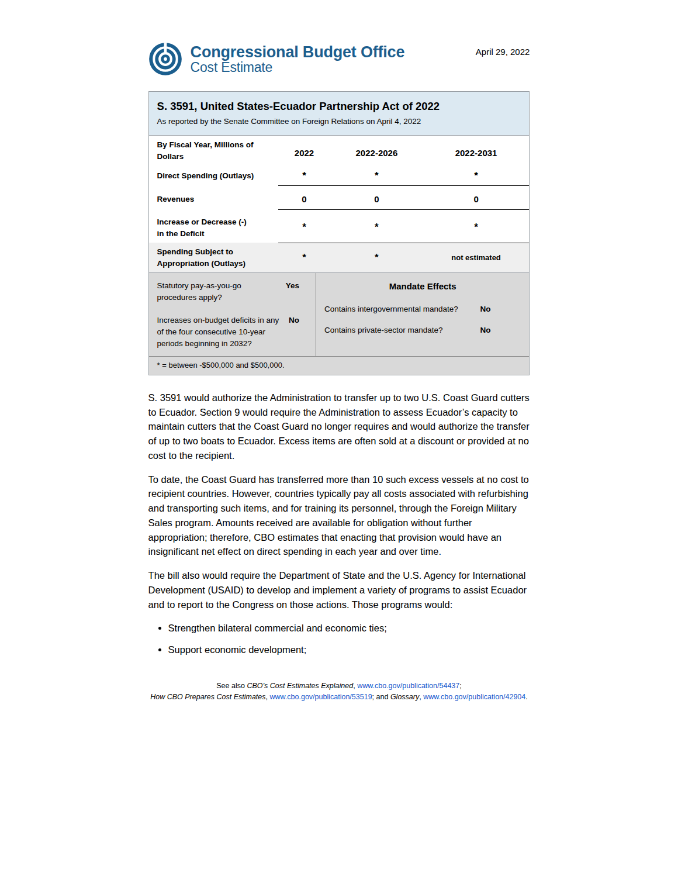Congressional Budget Office
Cost Estimate
April 29, 2022
S. 3591, United States-Ecuador Partnership Act of 2022
As reported by the Senate Committee on Foreign Relations on April 4, 2022
| By Fiscal Year, Millions of Dollars | 2022 | 2022-2026 | 2022-2031 |
| Direct Spending (Outlays) | * | * | * |
| Revenues | 0 | 0 | 0 |
| Increase or Decrease (-) in the Deficit | * | * | * |
| Spending Subject to Appropriation (Outlays) | * | * | not estimated |
Statutory pay-as-you-go
procedures apply? Yes
Increases on-budget deficits in any
of the four consecutive 10-year
periods beginning in 2032? No
Mandate Effects
Contains intergovernmental mandate? No
Contains private-sector mandate? No
* = between -$500,000 and $500,000.
S. 3591 would authorize the Administration to transfer up to two U.S. Coast Guard cutters to Ecuador. Section 9 would require the Administration to assess Ecuador’s capacity to maintain cutters that the Coast Guard no longer requires and would authorize the transfer of up to two boats to Ecuador. Excess items are often sold at a discount or provided at no cost to the recipient.
To date, the Coast Guard has transferred more than 10 such excess vessels at no cost to recipient countries. However, countries typically pay all costs associated with refurbishing and transporting such items, and for training its personnel, through the Foreign Military Sales program. Amounts received are available for obligation without further appropriation; therefore, CBO estimates that enacting that provision would have an insignificant net effect on direct spending in each year and over time.
The bill also would require the Department of State and the U.S. Agency for International Development (USAID) to develop and implement a variety of programs to assist Ecuador and to report to the Congress on those actions. Those programs would:
Strengthen bilateral commercial and economic ties;
Support economic development;
See also CBO’s Cost Estimates Explained, www.cbo.gov/publication/54437;
How CBO Prepares Cost Estimates, www.cbo.gov/publication/53519; and Glossary, www.cbo.gov/publication/42904.